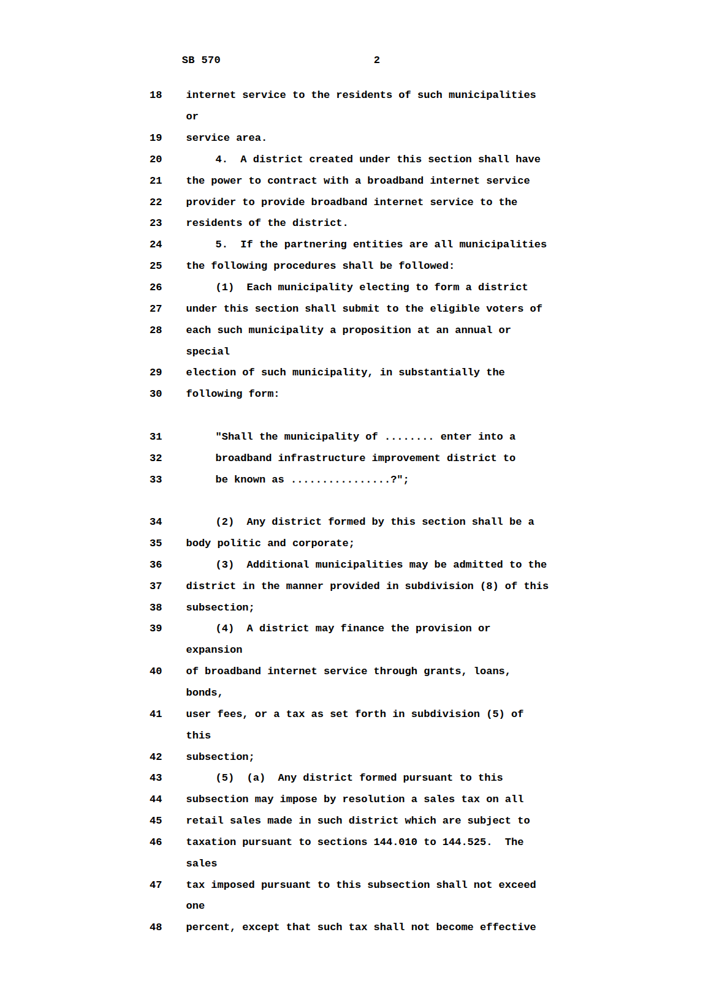SB 570 2
| 18 | internet service to the residents of such municipalities or |
| 19 | service area. |
| 20 | 4. A district created under this section shall have |
| 21 | the power to contract with a broadband internet service |
| 22 | provider to provide broadband internet service to the |
| 23 | residents of the district. |
| 24 | 5. If the partnering entities are all municipalities |
| 25 | the following procedures shall be followed: |
| 26 | (1) Each municipality electing to form a district |
| 27 | under this section shall submit to the eligible voters of |
| 28 | each such municipality a proposition at an annual or special |
| 29 | election of such municipality, in substantially the |
| 30 | following form: |
| 31 | "Shall the municipality of ........ enter into a |
| 32 | broadband infrastructure improvement district to |
| 33 | be known as ................?"; |
| 34 | (2) Any district formed by this section shall be a |
| 35 | body politic and corporate; |
| 36 | (3) Additional municipalities may be admitted to the |
| 37 | district in the manner provided in subdivision (8) of this |
| 38 | subsection; |
| 39 | (4) A district may finance the provision or expansion |
| 40 | of broadband internet service through grants, loans, bonds, |
| 41 | user fees, or a tax as set forth in subdivision (5) of this |
| 42 | subsection; |
| 43 | (5) (a) Any district formed pursuant to this |
| 44 | subsection may impose by resolution a sales tax on all |
| 45 | retail sales made in such district which are subject to |
| 46 | taxation pursuant to sections 144.010 to 144.525. The sales |
| 47 | tax imposed pursuant to this subsection shall not exceed one |
| 48 | percent, except that such tax shall not become effective |